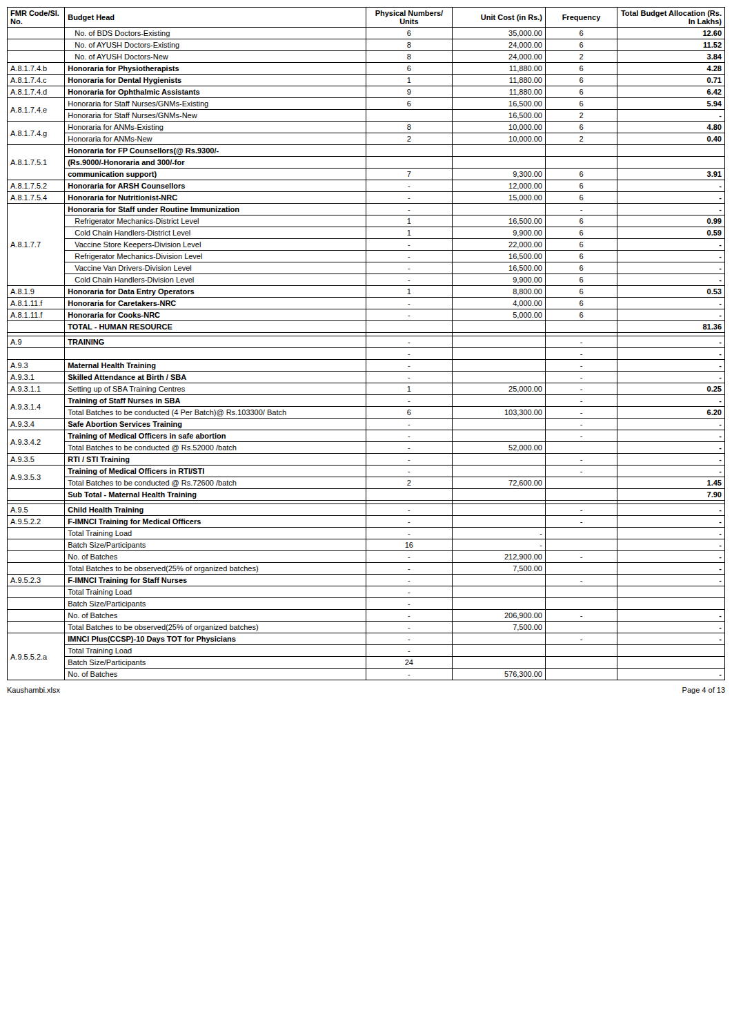| FMR Code/Sl. No. | Budget Head | Physical Numbers/ Units | Unit Cost (in Rs.) | Frequency | Total Budget Allocation (Rs. In Lakhs) |
| --- | --- | --- | --- | --- | --- |
| | No. of BDS Doctors-Existing | 6 | 35,000.00 | 6 | 12.60 |
| | No. of AYUSH Doctors-Existing | 8 | 24,000.00 | 6 | 11.52 |
| | No. of AYUSH Doctors-New | 8 | 24,000.00 | 2 | 3.84 |
| A.8.1.7.4.b | Honoraria for Physiotherapists | 6 | 11,880.00 | 6 | 4.28 |
| A.8.1.7.4.c | Honoraria for Dental Hygienists | 1 | 11,880.00 | 6 | 0.71 |
| A.8.1.7.4.d | Honoraria for Ophthalmic Assistants | 9 | 11,880.00 | 6 | 6.42 |
| A.8.1.7.4.e | Honoraria for Staff Nurses/GNMs-Existing | 6 | 16,500.00 | 6 | 5.94 |
| Honoraria for Staff Nurses/GNMs-New | | 16,500.00 | 2 | - |
| A.8.1.7.4.g | Honoraria for ANMs-Existing | 8 | 10,000.00 | 6 | 4.80 |
| Honoraria for ANMs-New | 2 | 10,000.00 | 2 | 0.40 |
| A.8.1.7.5.1 | Honoraria for FP Counsellors(@ Rs.9300/- | | | | |
| (Rs.9000/-Honoraria and 300/-for | | | | |
| communication support) | 7 | 9,300.00 | 6 | 3.91 |
| A.8.1.7.5.2 | Honoraria for ARSH Counsellors | - | 12,000.00 | 6 | - |
| A.8.1.7.5.4 | Honoraria for Nutritionist-NRC | - | 15,000.00 | 6 | - |
| A.8.1.7.7 | Honoraria for Staff under Routine Immunization | - | | - | - |
| Refrigerator Mechanics-District Level | 1 | 16,500.00 | 6 | 0.99 |
| Cold Chain Handlers-District Level | 1 | 9,900.00 | 6 | 0.59 |
| Vaccine Store Keepers-Division Level | - | 22,000.00 | 6 | - |
| Refrigerator Mechanics-Division Level | - | 16,500.00 | 6 | - |
| Vaccine Van Drivers-Division Level | - | 16,500.00 | 6 | - |
| Cold Chain Handlers-Division Level | - | 9,900.00 | 6 | - |
| A.8.1.9 | Honoraria for Data Entry Operators | 1 | 8,800.00 | 6 | 0.53 |
| A.8.1.11.f | Honoraria for Caretakers-NRC | - | 4,000.00 | 6 | - |
| A.8.1.11.f | Honoraria for Cooks-NRC | - | 5,000.00 | 6 | - |
| | TOTAL - HUMAN RESOURCE | | | | 81.36 |
| A.9 | TRAINING | - | | - | - |
| | | - | | - | - |
| A.9.3 | Maternal Health Training | - | | - | - |
| A.9.3.1 | Skilled Attendance at Birth / SBA | - | | - | - |
| A.9.3.1.1 | Setting up of SBA Training Centres | 1 | 25,000.00 | - | 0.25 |
| A.9.3.1.4 | Training of Staff Nurses in SBA | - | | - | - |
| Total Batches to be conducted (4 Per Batch)@ Rs.103300/ Batch | 6 | 103,300.00 | - | 6.20 |
| A.9.3.4 | Safe Abortion Services Training | - | | - | - |
| A.9.3.4.2 | Training of Medical Officers in safe abortion | - | | - | - |
| Total Batches to be conducted @ Rs.52000 /batch | - | 52,000.00 | | - |
| A.9.3.5 | RTI / STI Training | - | | - | - |
| A.9.3.5.3 | Training of Medical Officers in RTI/STI | - | | - | - |
| Total Batches to be conducted @ Rs.72600 /batch | 2 | 72,600.00 | | 1.45 |
| | Sub Total - Maternal Health Training | | | | 7.90 |
| A.9.5 | Child Health Training | - | | - | - |
| A.9.5.2.2 | F-IMNCI Training for Medical Officers | - | | - | - |
| | Total Training Load | - | - | | - |
| | Batch Size/Participants | 16 | - | | - |
| | No. of Batches | - | 212,900.00 | - | - |
| | Total Batches to be observed(25% of organized batches) | - | 7,500.00 | | - |
| A.9.5.2.3 | F-IMNCI Training for Staff Nurses | - | | - | - |
| | Total Training Load | - | | | |
| | Batch Size/Participants | - | | | |
| | No. of Batches | - | 206,900.00 | - | - |
| | Total Batches to be observed(25% of organized batches) | - | 7,500.00 | | - |
| A.9.5.5.2.a | IMNCI Plus(CCSP)-10 Days TOT for Physicians | - | | - | - |
| Total Training Load | - | | | |
| Batch Size/Participants | 24 | | | |
| No. of Batches | - | 576,300.00 | | - |
Kaushambi.xlsx Page 4 of 13